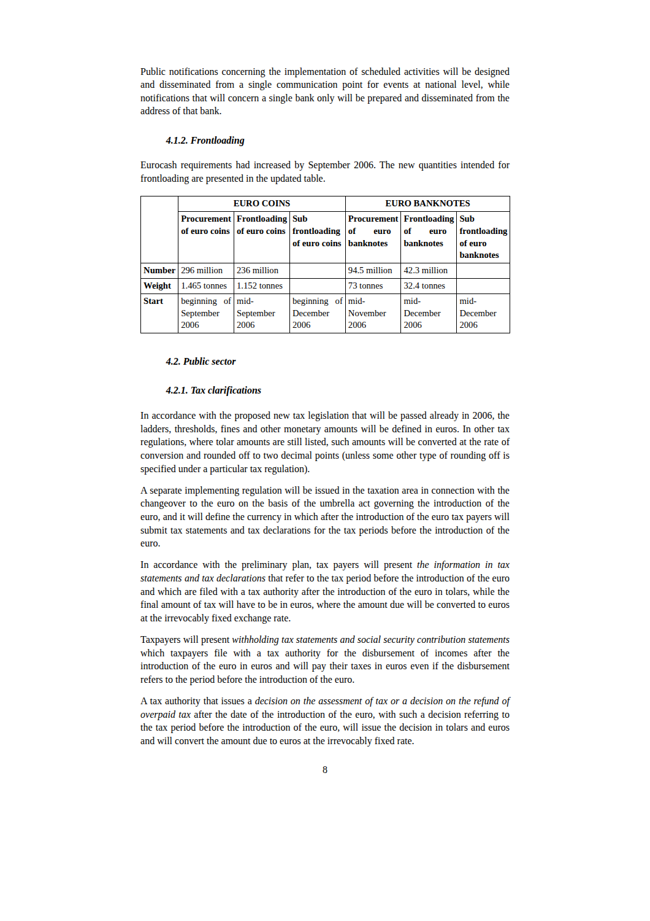Public notifications concerning the implementation of scheduled activities will be designed and disseminated from a single communication point for events at national level, while notifications that will concern a single bank only will be prepared and disseminated from the address of that bank.
4.1.2. Frontloading
Eurocash requirements had increased by September 2006. The new quantities intended for frontloading are presented in the updated table.
| | EURO COINS | EURO BANKNOTES |
| Procurement of euro coins | Frontloading of euro coins | Sub frontloading of euro coins | Procurement of euro banknotes | Frontloading of euro banknotes | Sub frontloading of euro banknotes |
| Number | 296 million | 236 million | | 94.5 million | 42.3 million | |
| Weight | 1.465 tonnes | 1.152 tonnes | | 73 tonnes | 32.4 tonnes | |
| Start | beginning of September 2006 | mid-September 2006 | beginning of December 2006 | mid-November 2006 | mid-December 2006 | mid-December 2006 |
4.2. Public sector
4.2.1. Tax clarifications
In accordance with the proposed new tax legislation that will be passed already in 2006, the ladders, thresholds, fines and other monetary amounts will be defined in euros. In other tax regulations, where tolar amounts are still listed, such amounts will be converted at the rate of conversion and rounded off to two decimal points (unless some other type of rounding off is specified under a particular tax regulation).
A separate implementing regulation will be issued in the taxation area in connection with the changeover to the euro on the basis of the umbrella act governing the introduction of the euro, and it will define the currency in which after the introduction of the euro tax payers will submit tax statements and tax declarations for the tax periods before the introduction of the euro.
In accordance with the preliminary plan, tax payers will present the information in tax statements and tax declarations that refer to the tax period before the introduction of the euro and which are filed with a tax authority after the introduction of the euro in tolars, while the final amount of tax will have to be in euros, where the amount due will be converted to euros at the irrevocably fixed exchange rate.
Taxpayers will present withholding tax statements and social security contribution statements which taxpayers file with a tax authority for the disbursement of incomes after the introduction of the euro in euros and will pay their taxes in euros even if the disbursement refers to the period before the introduction of the euro.
A tax authority that issues a decision on the assessment of tax or a decision on the refund of overpaid tax after the date of the introduction of the euro, with such a decision referring to the tax period before the introduction of the euro, will issue the decision in tolars and euros and will convert the amount due to euros at the irrevocably fixed rate.
8